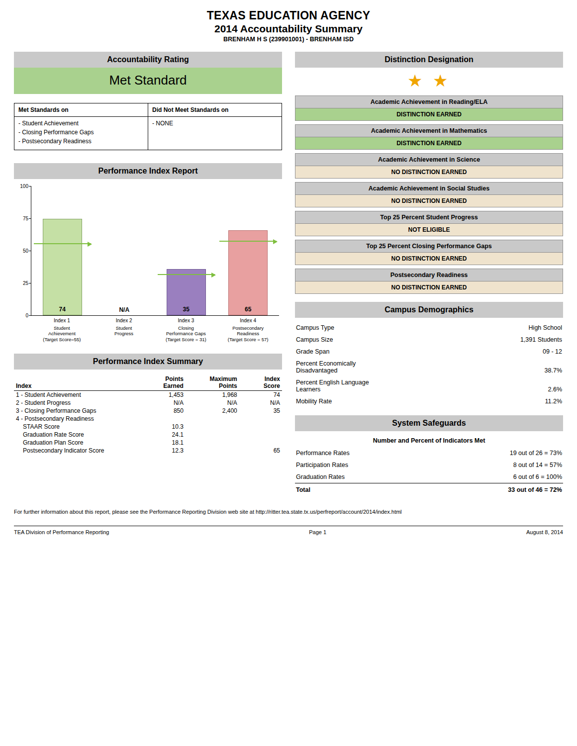TEXAS EDUCATION AGENCY
2014 Accountability Summary
BRENHAM H S (239901001) - BRENHAM ISD
Accountability Rating
Met Standard
| Met Standards on | Did Not Meet Standards on |
| --- | --- |
| - Student Achievement - Closing Performance Gaps - Postsecondary Readiness | - NONE |
Performance Index Report
100
75
50
25
0
74
N/A
35
65
Index 1
Student
Achievement
(Target Score=55)
Index 2
Student
Progress
Index 3
Closing
Performance Gaps
(Target Score = 31)
Index 4
Postsecondary
Readiness
(Target Score = 57)
Performance Index Summary
| Index | Points Earned | Maximum Points | Index Score |
| --- | --- | --- | --- |
| 1 - Student Achievement | 1,453 | 1,968 | 74 |
| 2 - Student Progress | N/A | N/A | N/A |
| 3 - Closing Performance Gaps | 850 | 2,400 | 35 |
| 4 - Postsecondary Readiness | | | |
| STAAR Score | 10.3 | | |
| Graduation Rate Score | 24.1 | | |
| Graduation Plan Score | 18.1 | | |
| Postsecondary Indicator Score | 12.3 | | 65 |
Distinction Designation
★ ★
Academic Achievement in Reading/ELA
DISTINCTION EARNED
Academic Achievement in Mathematics
DISTINCTION EARNED
Academic Achievement in Science
NO DISTINCTION EARNED
Academic Achievement in Social Studies
NO DISTINCTION EARNED
Top 25 Percent Student Progress
NOT ELIGIBLE
Top 25 Percent Closing Performance Gaps
NO DISTINCTION EARNED
Postsecondary Readiness
NO DISTINCTION EARNED
Campus Demographics
| Campus Type | High School |
| Campus Size | 1,391 Students |
| Grade Span | 09 - 12 |
| Percent Economically Disadvantaged | 38.7% |
| Percent English Language Learners | 2.6% |
| Mobility Rate | 11.2% |
System Safeguards
Number and Percent of Indicators Met
| Performance Rates | 19 out of 26 = 73% |
| Participation Rates | 8 out of 14 = 57% |
| Graduation Rates | 6 out of 6 = 100% |
| Total | 33 out of 46 = 72% |
For further information about this report, please see the Performance Reporting Division web site at http://ritter.tea.state.tx.us/perfreport/account/2014/index.html
TEA Division of Performance Reporting
Page 1
August 8, 2014